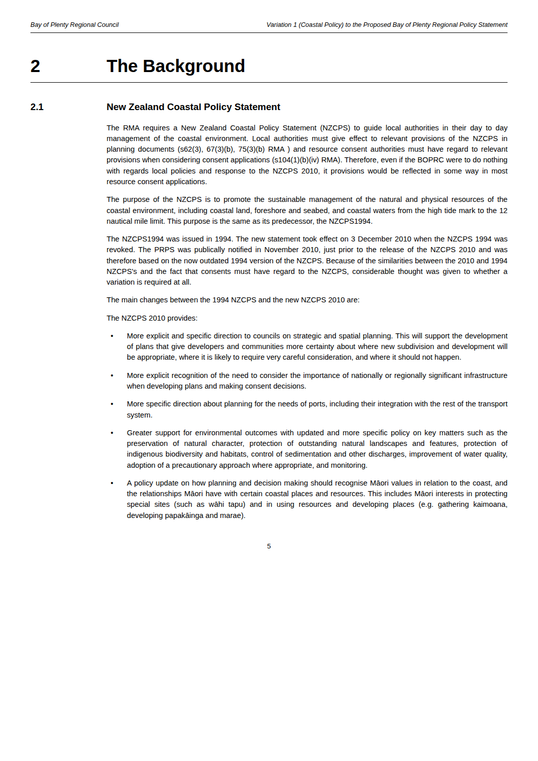Bay of Plenty Regional Council
Variation 1 (Coastal Policy) to the Proposed Bay of Plenty Regional Policy Statement
2
The Background
2.1
New Zealand Coastal Policy Statement
The RMA requires a New Zealand Coastal Policy Statement (NZCPS) to guide local authorities in their day to day management of the coastal environment. Local authorities must give effect to relevant provisions of the NZCPS in planning documents (s62(3), 67(3)(b), 75(3)(b) RMA ) and resource consent authorities must have regard to relevant provisions when considering consent applications (s104(1)(b)(iv) RMA). Therefore, even if the BOPRC were to do nothing with regards local policies and response to the NZCPS 2010, it provisions would be reflected in some way in most resource consent applications.
The purpose of the NZCPS is to promote the sustainable management of the natural and physical resources of the coastal environment, including coastal land, foreshore and seabed, and coastal waters from the high tide mark to the 12 nautical mile limit. This purpose is the same as its predecessor, the NZCPS1994.
The NZCPS1994 was issued in 1994. The new statement took effect on 3 December 2010 when the NZCPS 1994 was revoked. The PRPS was publically notified in November 2010, just prior to the release of the NZCPS 2010 and was therefore based on the now outdated 1994 version of the NZCPS. Because of the similarities between the 2010 and 1994 NZCPS's and the fact that consents must have regard to the NZCPS, considerable thought was given to whether a variation is required at all.
The main changes between the 1994 NZCPS and the new NZCPS 2010 are:
The NZCPS 2010 provides:
More explicit and specific direction to councils on strategic and spatial planning. This will support the development of plans that give developers and communities more certainty about where new subdivision and development will be appropriate, where it is likely to require very careful consideration, and where it should not happen.
More explicit recognition of the need to consider the importance of nationally or regionally significant infrastructure when developing plans and making consent decisions.
More specific direction about planning for the needs of ports, including their integration with the rest of the transport system.
Greater support for environmental outcomes with updated and more specific policy on key matters such as the preservation of natural character, protection of outstanding natural landscapes and features, protection of indigenous biodiversity and habitats, control of sedimentation and other discharges, improvement of water quality, adoption of a precautionary approach where appropriate, and monitoring.
A policy update on how planning and decision making should recognise Māori values in relation to the coast, and the relationships Māori have with certain coastal places and resources. This includes Māori interests in protecting special sites (such as wāhi tapu) and in using resources and developing places (e.g. gathering kaimoana, developing papakāinga and marae).
5